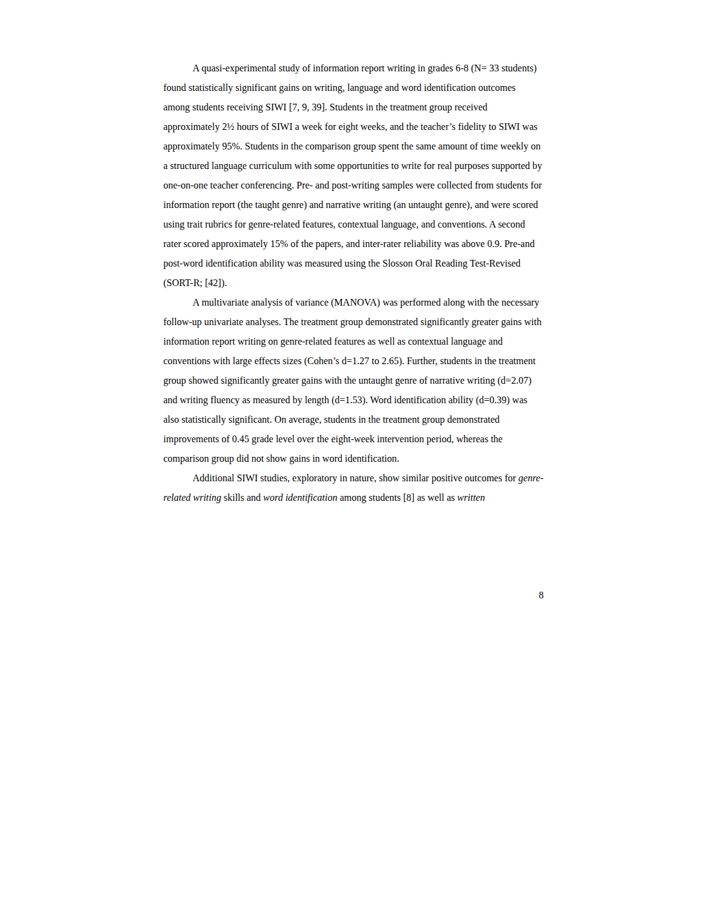A quasi-experimental study of information report writing in grades 6-8 (N= 33 students) found statistically significant gains on writing, language and word identification outcomes among students receiving SIWI [7, 9, 39]. Students in the treatment group received approximately 2½ hours of SIWI a week for eight weeks, and the teacher’s fidelity to SIWI was approximately 95%. Students in the comparison group spent the same amount of time weekly on a structured language curriculum with some opportunities to write for real purposes supported by one-on-one teacher conferencing. Pre- and post-writing samples were collected from students for information report (the taught genre) and narrative writing (an untaught genre), and were scored using trait rubrics for genre-related features, contextual language, and conventions. A second rater scored approximately 15% of the papers, and inter-rater reliability was above 0.9. Pre-and post-word identification ability was measured using the Slosson Oral Reading Test-Revised (SORT-R; [42]).
A multivariate analysis of variance (MANOVA) was performed along with the necessary follow-up univariate analyses. The treatment group demonstrated significantly greater gains with information report writing on genre-related features as well as contextual language and conventions with large effects sizes (Cohen’s d=1.27 to 2.65). Further, students in the treatment group showed significantly greater gains with the untaught genre of narrative writing (d=2.07) and writing fluency as measured by length (d=1.53). Word identification ability (d=0.39) was also statistically significant. On average, students in the treatment group demonstrated improvements of 0.45 grade level over the eight-week intervention period, whereas the comparison group did not show gains in word identification.
Additional SIWI studies, exploratory in nature, show similar positive outcomes for genre-related writing skills and word identification among students [8] as well as written
8